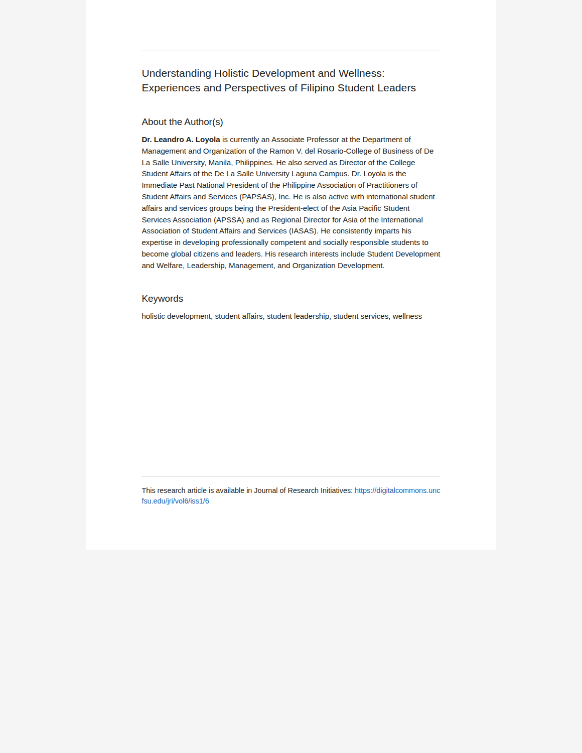Understanding Holistic Development and Wellness: Experiences and Perspectives of Filipino Student Leaders
About the Author(s)
Dr. Leandro A. Loyola is currently an Associate Professor at the Department of Management and Organization of the Ramon V. del Rosario-College of Business of De La Salle University, Manila, Philippines. He also served as Director of the College Student Affairs of the De La Salle University Laguna Campus. Dr. Loyola is the Immediate Past National President of the Philippine Association of Practitioners of Student Affairs and Services (PAPSAS), Inc. He is also active with international student affairs and services groups being the President-elect of the Asia Pacific Student Services Association (APSSA) and as Regional Director for Asia of the International Association of Student Affairs and Services (IASAS). He consistently imparts his expertise in developing professionally competent and socially responsible students to become global citizens and leaders. His research interests include Student Development and Welfare, Leadership, Management, and Organization Development.
Keywords
holistic development, student affairs, student leadership, student services, wellness
This research article is available in Journal of Research Initiatives: https://digitalcommons.uncfsu.edu/jri/vol6/iss1/6